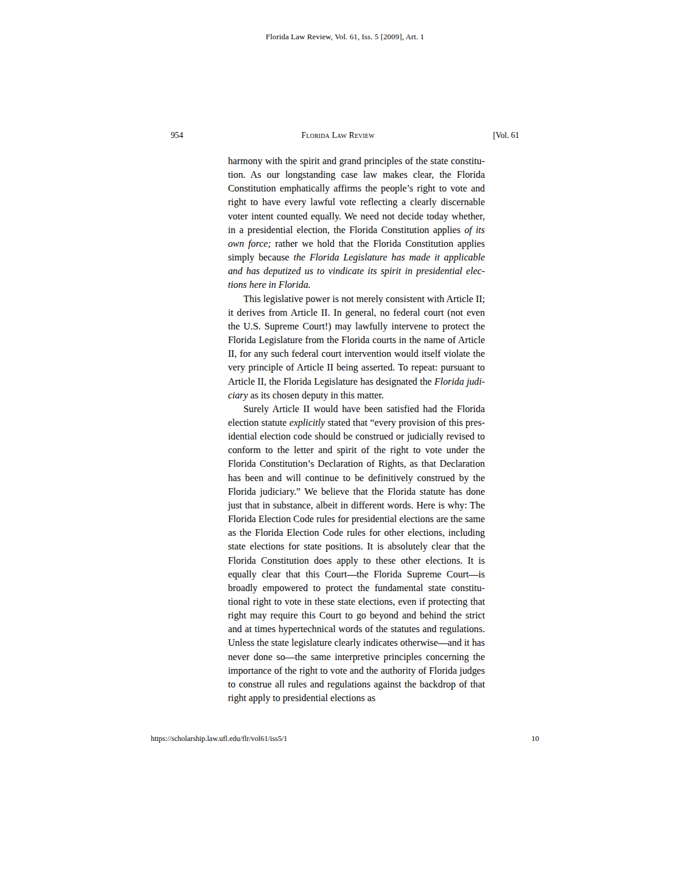Florida Law Review, Vol. 61, Iss. 5 [2009], Art. 1
954 Florida Law Review [Vol. 61
harmony with the spirit and grand principles of the state constitution. As our longstanding case law makes clear, the Florida Constitution emphatically affirms the people’s right to vote and right to have every lawful vote reflecting a clearly discernable voter intent counted equally. We need not decide today whether, in a presidential election, the Florida Constitution applies of its own force; rather we hold that the Florida Constitution applies simply because the Florida Legislature has made it applicable and has deputized us to vindicate its spirit in presidential elections here in Florida.
This legislative power is not merely consistent with Article II; it derives from Article II. In general, no federal court (not even the U.S. Supreme Court!) may lawfully intervene to protect the Florida Legislature from the Florida courts in the name of Article II, for any such federal court intervention would itself violate the very principle of Article II being asserted. To repeat: pursuant to Article II, the Florida Legislature has designated the Florida judiciary as its chosen deputy in this matter.
Surely Article II would have been satisfied had the Florida election statute explicitly stated that “every provision of this presidential election code should be construed or judicially revised to conform to the letter and spirit of the right to vote under the Florida Constitution’s Declaration of Rights, as that Declaration has been and will continue to be definitively construed by the Florida judiciary.” We believe that the Florida statute has done just that in substance, albeit in different words. Here is why: The Florida Election Code rules for presidential elections are the same as the Florida Election Code rules for other elections, including state elections for state positions. It is absolutely clear that the Florida Constitution does apply to these other elections. It is equally clear that this Court—the Florida Supreme Court—is broadly empowered to protect the fundamental state constitutional right to vote in these state elections, even if protecting that right may require this Court to go beyond and behind the strict and at times hypertechnical words of the statutes and regulations. Unless the state legislature clearly indicates otherwise—and it has never done so—the same interpretive principles concerning the importance of the right to vote and the authority of Florida judges to construe all rules and regulations against the backdrop of that right apply to presidential elections as
https://scholarship.law.ufl.edu/flr/vol61/iss5/1 10